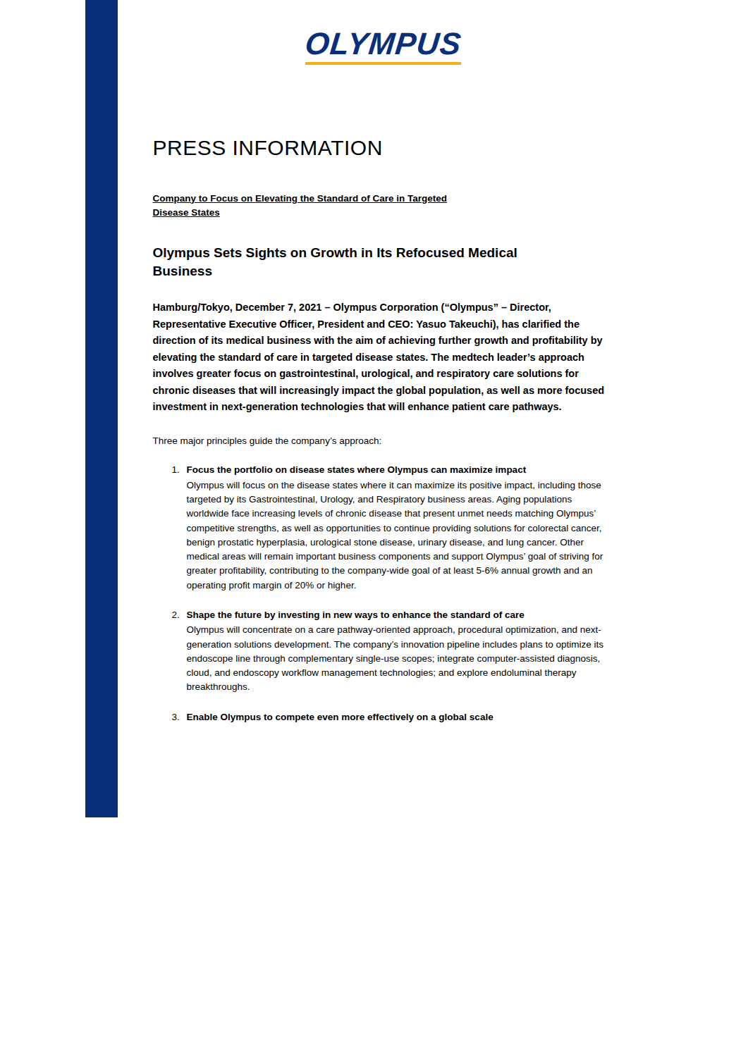OLYMPUS
PRESS INFORMATION
Company to Focus on Elevating the Standard of Care in Targeted
Disease States
Olympus Sets Sights on Growth in Its Refocused Medical
Business
Hamburg/Tokyo, December 7, 2021 – Olympus Corporation (“Olympus” – Director, Representative Executive Officer, President and CEO: Yasuo Takeuchi), has clarified the direction of its medical business with the aim of achieving further growth and profitability by elevating the standard of care in targeted disease states. The medtech leader’s approach involves greater focus on gastrointestinal, urological, and respiratory care solutions for chronic diseases that will increasingly impact the global population, as well as more focused investment in next-generation technologies that will enhance patient care pathways.
Three major principles guide the company’s approach:
Focus the portfolio on disease states where Olympus can maximize impact Olympus will focus on the disease states where it can maximize its positive impact, including those targeted by its Gastrointestinal, Urology, and Respiratory business areas. Aging populations worldwide face increasing levels of chronic disease that present unmet needs matching Olympus’ competitive strengths, as well as opportunities to continue providing solutions for colorectal cancer, benign prostatic hyperplasia, urological stone disease, urinary disease, and lung cancer. Other medical areas will remain important business components and support Olympus’ goal of striving for greater profitability, contributing to the company-wide goal of at least 5-6% annual growth and an operating profit margin of 20% or higher.
Shape the future by investing in new ways to enhance the standard of care Olympus will concentrate on a care pathway-oriented approach, procedural optimization, and next-generation solutions development. The company’s innovation pipeline includes plans to optimize its endoscope line through complementary single-use scopes; integrate computer-assisted diagnosis, cloud, and endoscopy workflow management technologies; and explore endoluminal therapy breakthroughs.
Enable Olympus to compete even more effectively on a global scale